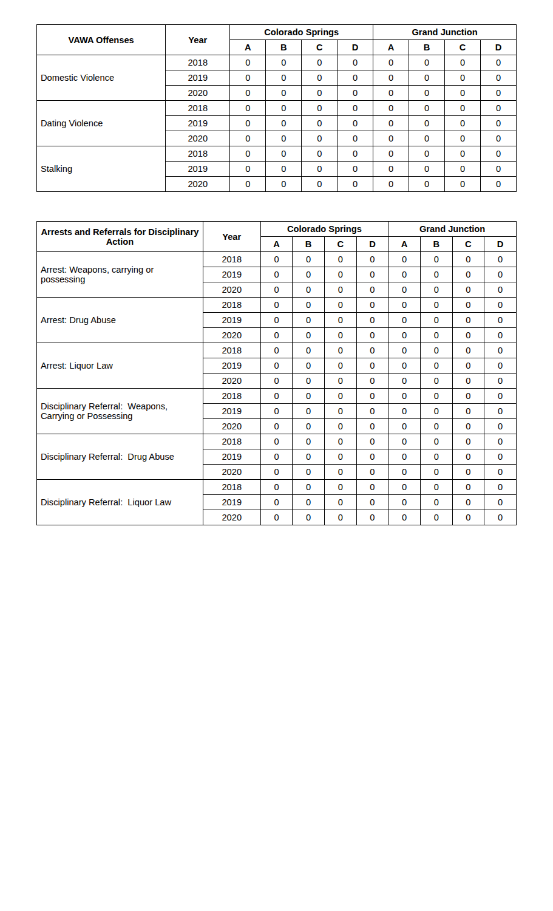| VAWA Offenses | Year | Colorado Springs | Grand Junction |
| --- | --- | --- | --- |
| A | B | C | D | A | B | C | D |
| Domestic Violence | 2018 | 0 | 0 | 0 | 0 | 0 | 0 | 0 | 0 |
| 2019 | 0 | 0 | 0 | 0 | 0 | 0 | 0 | 0 |
| 2020 | 0 | 0 | 0 | 0 | 0 | 0 | 0 | 0 |
| Dating Violence | 2018 | 0 | 0 | 0 | 0 | 0 | 0 | 0 | 0 |
| 2019 | 0 | 0 | 0 | 0 | 0 | 0 | 0 | 0 |
| 2020 | 0 | 0 | 0 | 0 | 0 | 0 | 0 | 0 |
| Stalking | 2018 | 0 | 0 | 0 | 0 | 0 | 0 | 0 | 0 |
| 2019 | 0 | 0 | 0 | 0 | 0 | 0 | 0 | 0 |
| 2020 | 0 | 0 | 0 | 0 | 0 | 0 | 0 | 0 |
| Arrests and Referrals for Disciplinary Action | Year | Colorado Springs | Grand Junction |
| --- | --- | --- | --- |
| A | B | C | D | A | B | C | D |
| Arrest: Weapons, carrying or possessing | 2018 | 0 | 0 | 0 | 0 | 0 | 0 | 0 | 0 |
| 2019 | 0 | 0 | 0 | 0 | 0 | 0 | 0 | 0 |
| 2020 | 0 | 0 | 0 | 0 | 0 | 0 | 0 | 0 |
| Arrest: Drug Abuse | 2018 | 0 | 0 | 0 | 0 | 0 | 0 | 0 | 0 |
| 2019 | 0 | 0 | 0 | 0 | 0 | 0 | 0 | 0 |
| 2020 | 0 | 0 | 0 | 0 | 0 | 0 | 0 | 0 |
| Arrest: Liquor Law | 2018 | 0 | 0 | 0 | 0 | 0 | 0 | 0 | 0 |
| 2019 | 0 | 0 | 0 | 0 | 0 | 0 | 0 | 0 |
| 2020 | 0 | 0 | 0 | 0 | 0 | 0 | 0 | 0 |
| Disciplinary Referral: Weapons, Carrying or Possessing | 2018 | 0 | 0 | 0 | 0 | 0 | 0 | 0 | 0 |
| 2019 | 0 | 0 | 0 | 0 | 0 | 0 | 0 | 0 |
| 2020 | 0 | 0 | 0 | 0 | 0 | 0 | 0 | 0 |
| Disciplinary Referral: Drug Abuse | 2018 | 0 | 0 | 0 | 0 | 0 | 0 | 0 | 0 |
| 2019 | 0 | 0 | 0 | 0 | 0 | 0 | 0 | 0 |
| 2020 | 0 | 0 | 0 | 0 | 0 | 0 | 0 | 0 |
| Disciplinary Referral: Liquor Law | 2018 | 0 | 0 | 0 | 0 | 0 | 0 | 0 | 0 |
| 2019 | 0 | 0 | 0 | 0 | 0 | 0 | 0 | 0 |
| 2020 | 0 | 0 | 0 | 0 | 0 | 0 | 0 | 0 |